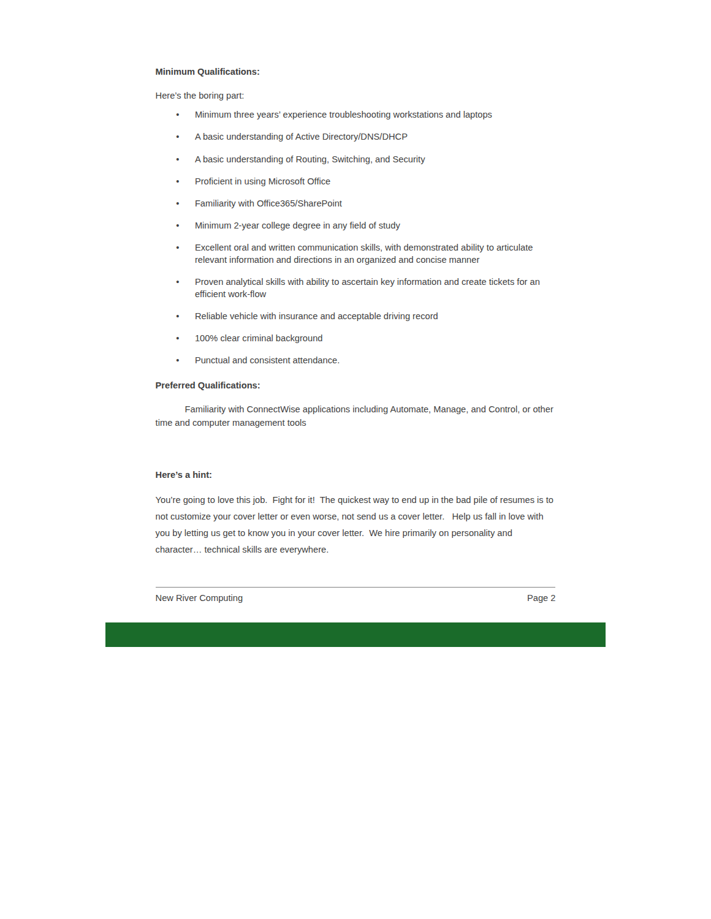Minimum Qualifications:
Here’s the boring part:
Minimum three years’ experience troubleshooting workstations and laptops
A basic understanding of Active Directory/DNS/DHCP
A basic understanding of Routing, Switching, and Security
Proficient in using Microsoft Office
Familiarity with Office365/SharePoint
Minimum 2-year college degree in any field of study
Excellent oral and written communication skills, with demonstrated ability to articulate relevant information and directions in an organized and concise manner
Proven analytical skills with ability to ascertain key information and create tickets for an efficient work-flow
Reliable vehicle with insurance and acceptable driving record
100% clear criminal background
Punctual and consistent attendance.
Preferred Qualifications:
Familiarity with ConnectWise applications including Automate, Manage, and Control, or other time and computer management tools
Here’s a hint:
You’re going to love this job. Fight for it! The quickest way to end up in the bad pile of resumes is to not customize your cover letter or even worse, not send us a cover letter. Help us fall in love with you by letting us get to know you in your cover letter. We hire primarily on personality and character… technical skills are everywhere.
New River Computing Page 2